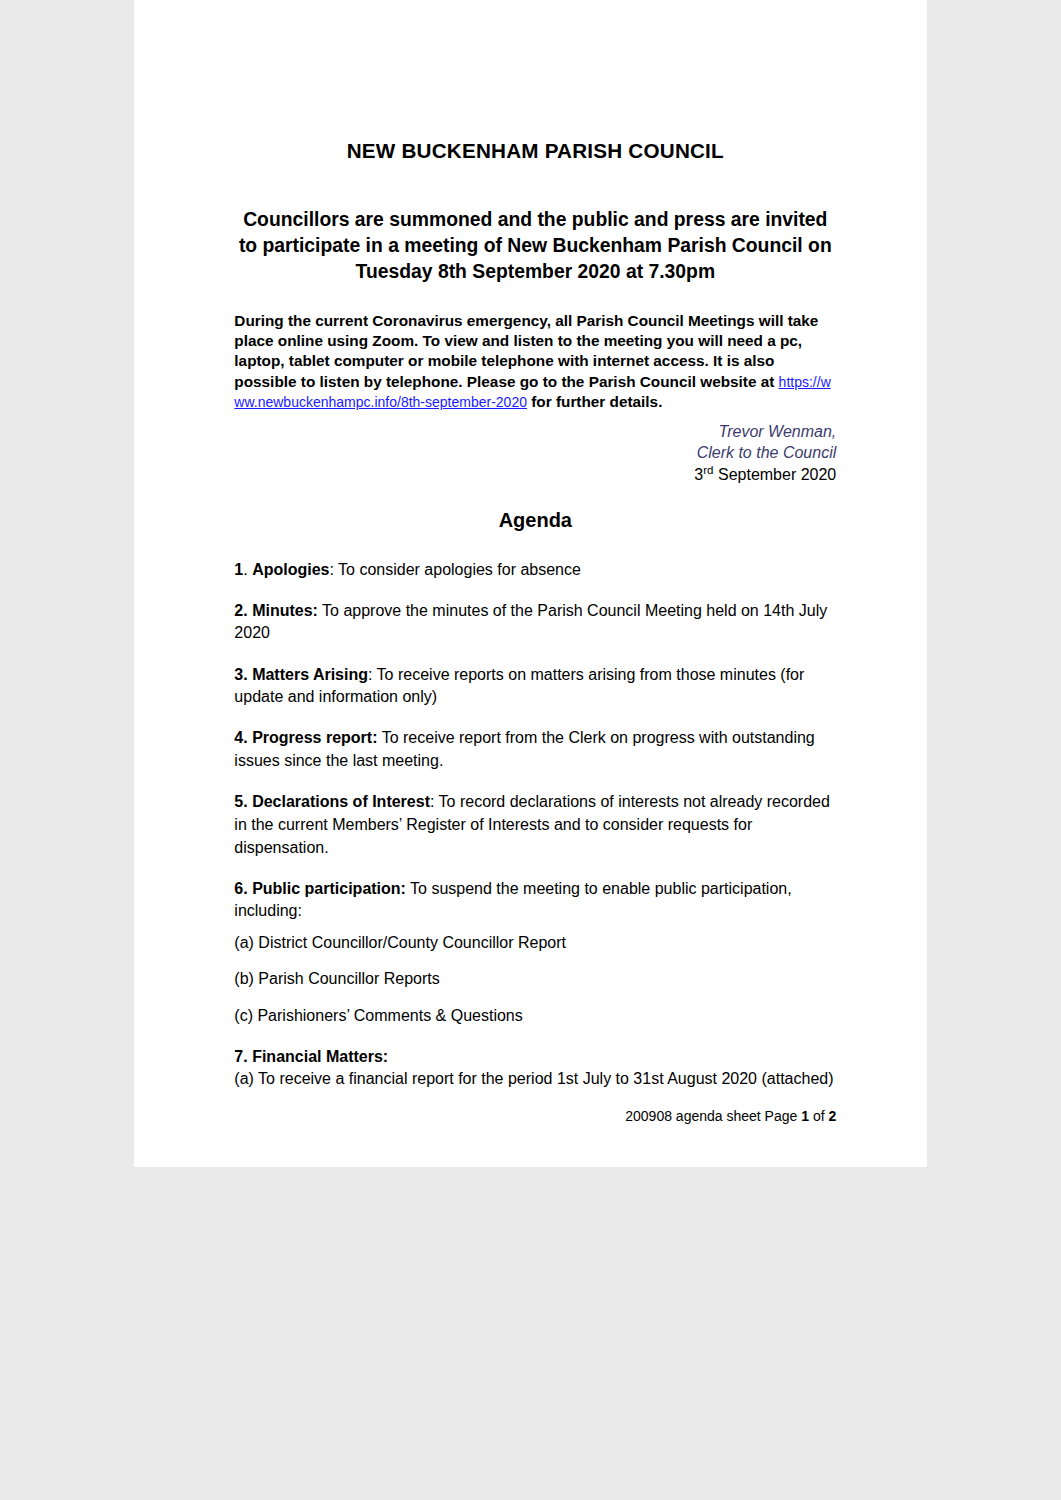NEW BUCKENHAM PARISH COUNCIL
Councillors are summoned and the public and press are invited to participate in a meeting of New Buckenham Parish Council on Tuesday 8th September 2020 at 7.30pm
During the current Coronavirus emergency, all Parish Council Meetings will take place online using Zoom. To view and listen to the meeting you will need a pc, laptop, tablet computer or mobile telephone with internet access. It is also possible to listen by telephone. Please go to the Parish Council website at https://www.newbuckenhampc.info/8th-september-2020 for further details.
Trevor Wenman,
Clerk to the Council
3rd September 2020
Agenda
1. Apologies: To consider apologies for absence
2. Minutes: To approve the minutes of the Parish Council Meeting held on 14th July 2020
3. Matters Arising: To receive reports on matters arising from those minutes (for update and information only)
4. Progress report: To receive report from the Clerk on progress with outstanding issues since the last meeting.
5. Declarations of Interest: To record declarations of interests not already recorded in the current Members’ Register of Interests and to consider requests for dispensation.
6. Public participation: To suspend the meeting to enable public participation, including:
(a) District Councillor/County Councillor Report
(b) Parish Councillor Reports
(c) Parishioners’ Comments & Questions
7. Financial Matters:
(a) To receive a financial report for the period 1st July to 31st August 2020 (attached)
200908 agenda sheet Page 1 of 2